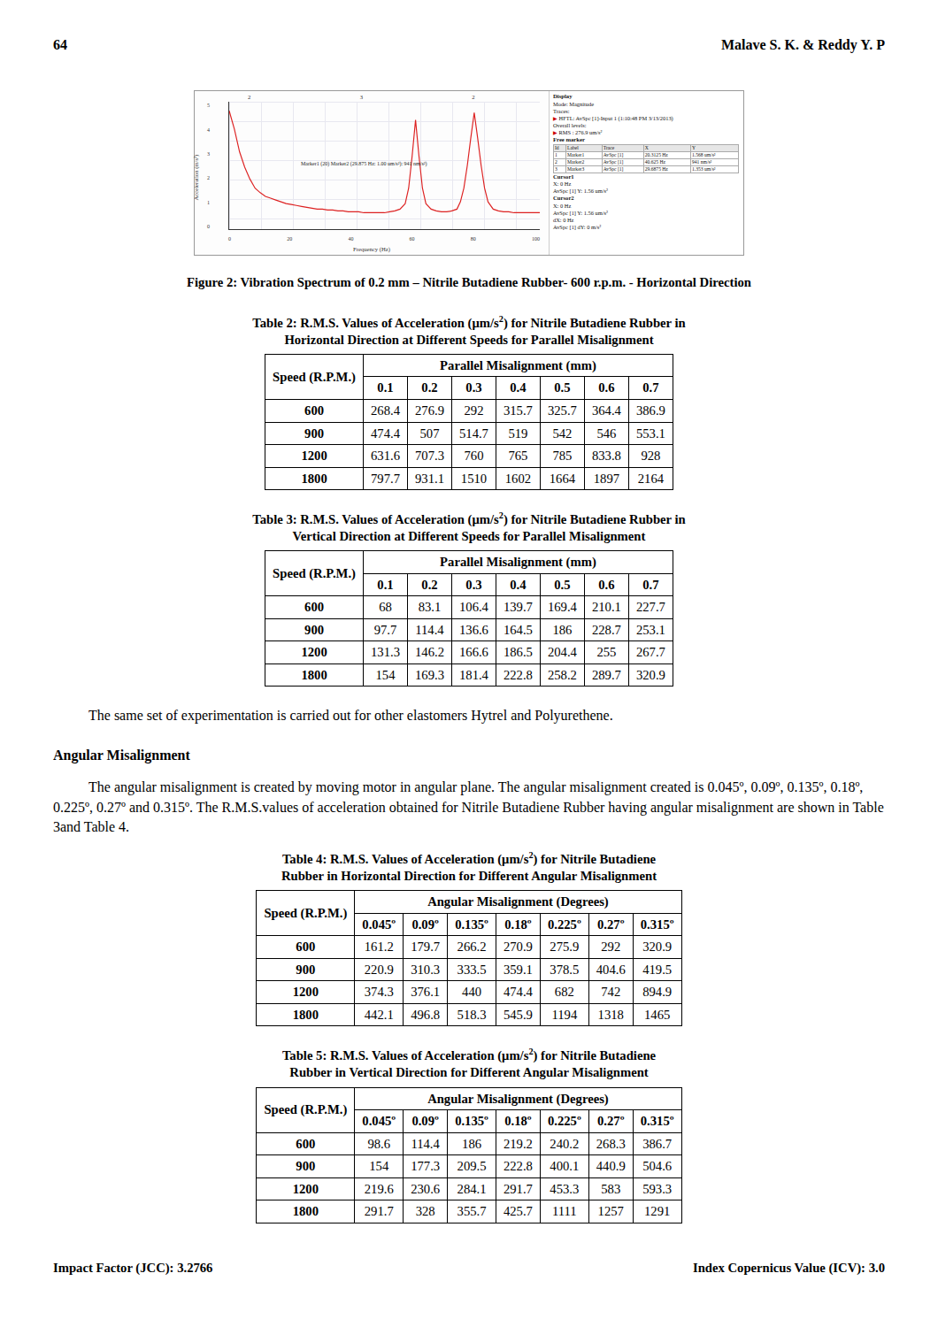64 Malave S. K. & Reddy Y. P
2 3 2
Acceleration (m/s²)
543210
Marker1 (20) Marker2 (29.875 Hz: 1.00 um/s²): 941 nm/s²)
020406080100
Frequency (Hz)
Display
Mode: Magnitude
Traces:
▶ HFTL: AvSpc [1]-Input 1 (1:10:48 PM 3/13/2013)
Overall levels:
▶ RMS : 276.9 um/s²
Free marker
| Id | Label | Trace | X | Y |
| --- | --- | --- | --- | --- |
| 1 | Marker1 | AvSpc [1] | 20.3125 Hz | 1.568 um/s² |
| 2 | Marker2 | AvSpc [1] | 40.625 Hz | 941 nm/s² |
| 3 | Marker3 | AvSpc [1] | 29.6875 Hz | 1.353 um/s² |
Cursor1
X: 0 Hz
AvSpc [1] Y: 1.56 um/s²
Cursor2
X: 0 Hz
AvSpc [1] Y: 1.56 um/s²
dX: 0 Hz
AvSpc [1] dY: 0 m/s²
Figure 2: Vibration Spectrum of 0.2 mm – Nitrile Butadiene Rubber- 600 r.p.m. - Horizontal Direction
Table 2: R.M.S. Values of Acceleration (μm/s2) for Nitrile Butadiene Rubber in
Horizontal Direction at Different Speeds for Parallel Misalignment
| Speed (R.P.M.) | Parallel Misalignment (mm) |
| --- | --- |
| 0.1 | 0.2 | 0.3 | 0.4 | 0.5 | 0.6 | 0.7 |
| 600 | 268.4 | 276.9 | 292 | 315.7 | 325.7 | 364.4 | 386.9 |
| 900 | 474.4 | 507 | 514.7 | 519 | 542 | 546 | 553.1 |
| 1200 | 631.6 | 707.3 | 760 | 765 | 785 | 833.8 | 928 |
| 1800 | 797.7 | 931.1 | 1510 | 1602 | 1664 | 1897 | 2164 |
Table 3: R.M.S. Values of Acceleration (μm/s2) for Nitrile Butadiene Rubber in
Vertical Direction at Different Speeds for Parallel Misalignment
| Speed (R.P.M.) | Parallel Misalignment (mm) |
| --- | --- |
| 0.1 | 0.2 | 0.3 | 0.4 | 0.5 | 0.6 | 0.7 |
| 600 | 68 | 83.1 | 106.4 | 139.7 | 169.4 | 210.1 | 227.7 |
| 900 | 97.7 | 114.4 | 136.6 | 164.5 | 186 | 228.7 | 253.1 |
| 1200 | 131.3 | 146.2 | 166.6 | 186.5 | 204.4 | 255 | 267.7 |
| 1800 | 154 | 169.3 | 181.4 | 222.8 | 258.2 | 289.7 | 320.9 |
The same set of experimentation is carried out for other elastomers Hytrel and Polyurethene.
Angular Misalignment
The angular misalignment is created by moving motor in angular plane. The angular misalignment created is 0.045º, 0.09º, 0.135º, 0.18º, 0.225º, 0.27º and 0.315º. The R.M.S.values of acceleration obtained for Nitrile Butadiene Rubber having angular misalignment are shown in Table 3and Table 4.
Table 4: R.M.S. Values of Acceleration (μm/s2) for Nitrile Butadiene
Rubber in Horizontal Direction for Different Angular Misalignment
| Speed (R.P.M.) | Angular Misalignment (Degrees) |
| --- | --- |
| 0.045º | 0.09º | 0.135º | 0.18º | 0.225º | 0.27º | 0.315º |
| 600 | 161.2 | 179.7 | 266.2 | 270.9 | 275.9 | 292 | 320.9 |
| 900 | 220.9 | 310.3 | 333.5 | 359.1 | 378.5 | 404.6 | 419.5 |
| 1200 | 374.3 | 376.1 | 440 | 474.4 | 682 | 742 | 894.9 |
| 1800 | 442.1 | 496.8 | 518.3 | 545.9 | 1194 | 1318 | 1465 |
Table 5: R.M.S. Values of Acceleration (μm/s2) for Nitrile Butadiene
Rubber in Vertical Direction for Different Angular Misalignment
| Speed (R.P.M.) | Angular Misalignment (Degrees) |
| --- | --- |
| 0.045º | 0.09º | 0.135º | 0.18º | 0.225º | 0.27º | 0.315º |
| 600 | 98.6 | 114.4 | 186 | 219.2 | 240.2 | 268.3 | 386.7 |
| 900 | 154 | 177.3 | 209.5 | 222.8 | 400.1 | 440.9 | 504.6 |
| 1200 | 219.6 | 230.6 | 284.1 | 291.7 | 453.3 | 583 | 593.3 |
| 1800 | 291.7 | 328 | 355.7 | 425.7 | 1111 | 1257 | 1291 |
Impact Factor (JCC): 3.2766 Index Copernicus Value (ICV): 3.0